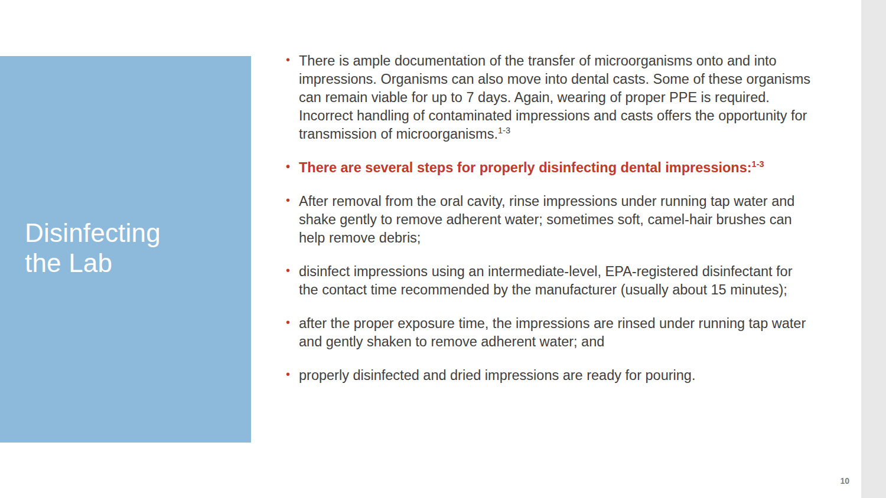Disinfecting
the Lab
There is ample documentation of the transfer of microorganisms onto and into impressions. Organisms can also move into dental casts. Some of these organisms can remain viable for up to 7 days. Again, wearing of proper PPE is required. Incorrect handling of contaminated impressions and casts offers the opportunity for transmission of microorganisms.1-3
There are several steps for properly disinfecting dental impressions:1-3
After removal from the oral cavity, rinse impressions under running tap water and shake gently to remove adherent water; sometimes soft, camel-hair brushes can help remove debris;
disinfect impressions using an intermediate-level, EPA-registered disinfectant for the contact time recommended by the manufacturer (usually about 15 minutes);
after the proper exposure time, the impressions are rinsed under running tap water and gently shaken to remove adherent water; and
properly disinfected and dried impressions are ready for pouring.
10